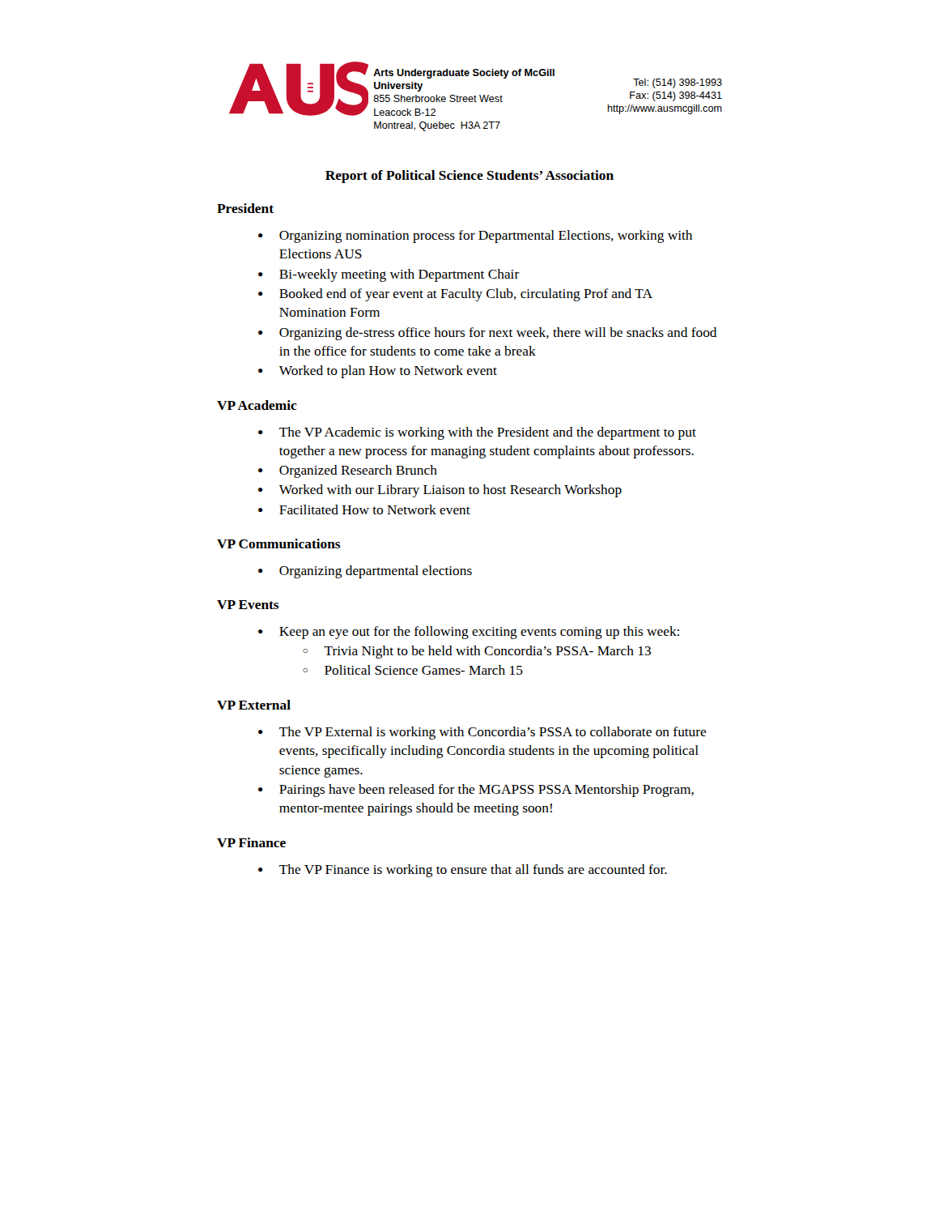Arts Undergraduate Society of McGill University
855 Sherbrooke Street West
Leacock B-12
Montreal, Quebec H3A 2T7
Tel: (514) 398-1993
Fax: (514) 398-4431
http://www.ausmcgill.com
Report of Political Science Students’ Association
President
Organizing nomination process for Departmental Elections, working with Elections AUS
Bi-weekly meeting with Department Chair
Booked end of year event at Faculty Club, circulating Prof and TA Nomination Form
Organizing de-stress office hours for next week, there will be snacks and food in the office for students to come take a break
Worked to plan How to Network event
VP Academic
The VP Academic is working with the President and the department to put together a new process for managing student complaints about professors.
Organized Research Brunch
Worked with our Library Liaison to host Research Workshop
Facilitated How to Network event
VP Communications
Organizing departmental elections
VP Events
Keep an eye out for the following exciting events coming up this week:
Trivia Night to be held with Concordia’s PSSA- March 13
Political Science Games- March 15
VP External
The VP External is working with Concordia’s PSSA to collaborate on future events, specifically including Concordia students in the upcoming political science games.
Pairings have been released for the MGAPSS PSSA Mentorship Program, mentor-mentee pairings should be meeting soon!
VP Finance
The VP Finance is working to ensure that all funds are accounted for.